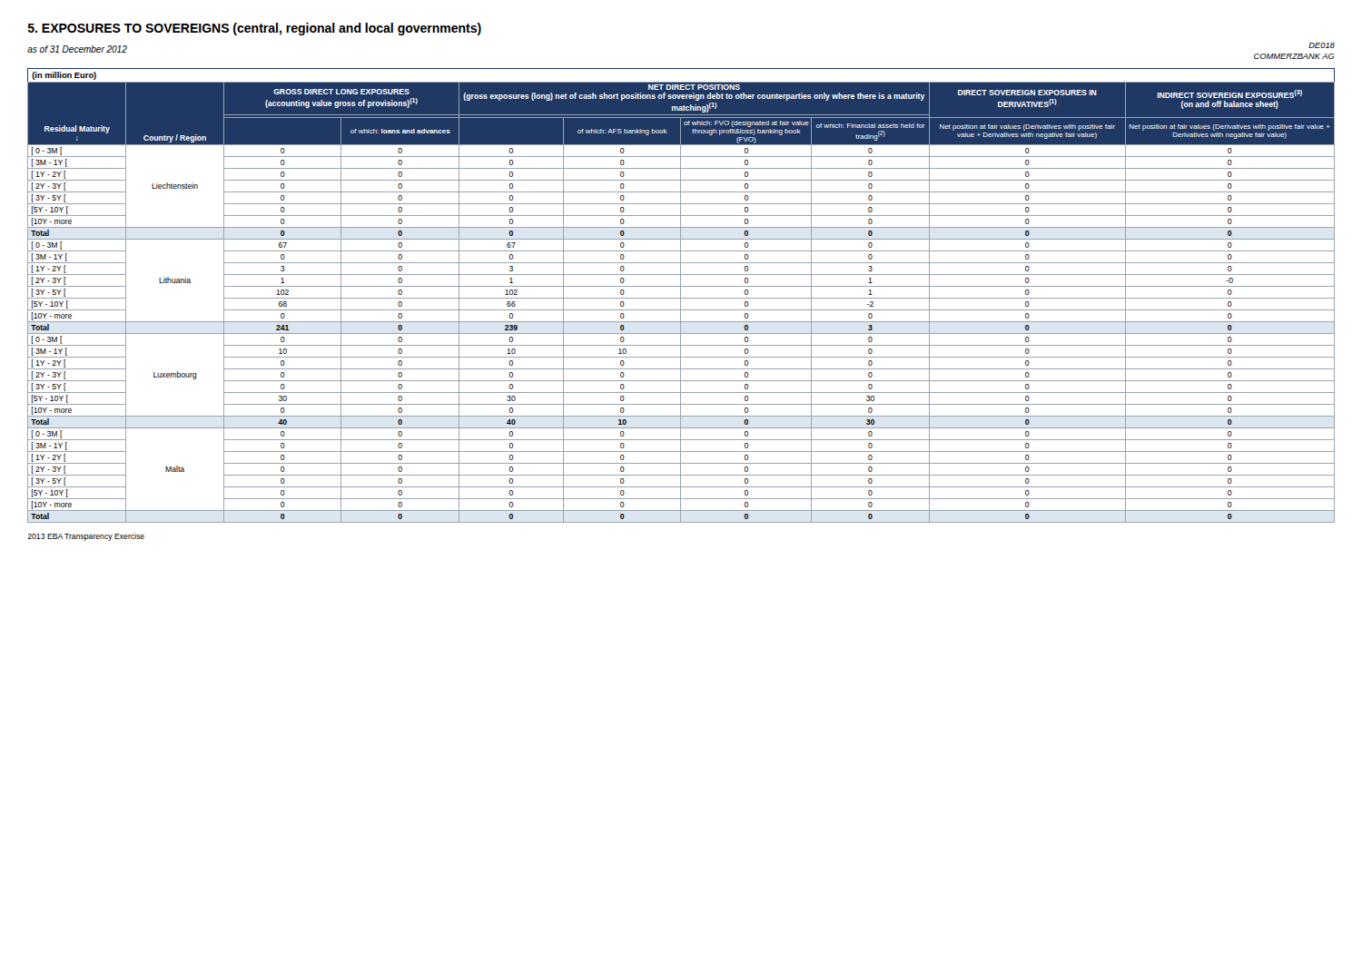5. EXPOSURES TO SOVEREIGNS (central, regional and local governments)
as of 31 December 2012
DE018
COMMERZBANK AG
(in million Euro)
| Residual Maturity ↓ | Country / Region | GROSS DIRECT LONG EXPOSURES (accounting value gross of provisions) (1) | NET DIRECT POSITIONS (gross exposures (long) net of cash short positions of sovereign debt to other counterparties only where there is a maturity matching) (1) | DIRECT SOVEREIGN EXPOSURES IN DERIVATIVES (1) | INDIRECT SOVEREIGN EXPOSURES (3) (on and off balance sheet) |
| --- | --- | --- | --- | --- | --- |
| | of which: loans and advances | | of which: AFS banking book | of which: FVO (designated at fair value through profit&loss) banking book (FVO) | of which: Financial assets held for trading (2) | Net position at fair values (Derivatives with positive fair value + Derivatives with negative fair value) | Net position at fair values (Derivatives with positive fair value + Derivatives with negative fair value) |
| [ 0 - 3M [ | Liechtenstein | 0 | 0 | 0 | 0 | 0 | 0 | 0 | 0 |
| [ 3M - 1Y [ | 0 | 0 | 0 | 0 | 0 | 0 | 0 | 0 |
| [ 1Y - 2Y [ | 0 | 0 | 0 | 0 | 0 | 0 | 0 | 0 |
| [ 2Y - 3Y [ | 0 | 0 | 0 | 0 | 0 | 0 | 0 | 0 |
| [ 3Y - 5Y [ | 0 | 0 | 0 | 0 | 0 | 0 | 0 | 0 |
| [5Y - 10Y [ | 0 | 0 | 0 | 0 | 0 | 0 | 0 | 0 |
| [10Y - more | 0 | 0 | 0 | 0 | 0 | 0 | 0 | 0 |
| Total | | 0 | 0 | 0 | 0 | 0 | 0 | 0 | 0 |
| [ 0 - 3M [ | Lithuania | 67 | 0 | 67 | 0 | 0 | 0 | 0 | 0 |
| [ 3M - 1Y [ | 0 | 0 | 0 | 0 | 0 | 0 | 0 | 0 |
| [ 1Y - 2Y [ | 3 | 0 | 3 | 0 | 0 | 3 | 0 | 0 |
| [ 2Y - 3Y [ | 1 | 0 | 1 | 0 | 0 | 1 | 0 | -0 |
| [ 3Y - 5Y [ | 102 | 0 | 102 | 0 | 0 | 1 | 0 | 0 |
| [5Y - 10Y [ | 68 | 0 | 66 | 0 | 0 | -2 | 0 | 0 |
| [10Y - more | 0 | 0 | 0 | 0 | 0 | 0 | 0 | 0 |
| Total | | 241 | 0 | 239 | 0 | 0 | 3 | 0 | 0 |
| [ 0 - 3M [ | Luxembourg | 0 | 0 | 0 | 0 | 0 | 0 | 0 | 0 |
| [ 3M - 1Y [ | 10 | 0 | 10 | 10 | 0 | 0 | 0 | 0 |
| [ 1Y - 2Y [ | 0 | 0 | 0 | 0 | 0 | 0 | 0 | 0 |
| [ 2Y - 3Y [ | 0 | 0 | 0 | 0 | 0 | 0 | 0 | 0 |
| [ 3Y - 5Y [ | 0 | 0 | 0 | 0 | 0 | 0 | 0 | 0 |
| [5Y - 10Y [ | 30 | 0 | 30 | 0 | 0 | 30 | 0 | 0 |
| [10Y - more | 0 | 0 | 0 | 0 | 0 | 0 | 0 | 0 |
| Total | | 40 | 0 | 40 | 10 | 0 | 30 | 0 | 0 |
| [ 0 - 3M [ | Malta | 0 | 0 | 0 | 0 | 0 | 0 | 0 | 0 |
| [ 3M - 1Y [ | 0 | 0 | 0 | 0 | 0 | 0 | 0 | 0 |
| [ 1Y - 2Y [ | 0 | 0 | 0 | 0 | 0 | 0 | 0 | 0 |
| [ 2Y - 3Y [ | 0 | 0 | 0 | 0 | 0 | 0 | 0 | 0 |
| [ 3Y - 5Y [ | 0 | 0 | 0 | 0 | 0 | 0 | 0 | 0 |
| [5Y - 10Y [ | 0 | 0 | 0 | 0 | 0 | 0 | 0 | 0 |
| [10Y - more | 0 | 0 | 0 | 0 | 0 | 0 | 0 | 0 |
| Total | | 0 | 0 | 0 | 0 | 0 | 0 | 0 | 0 |
2013 EBA Transparency Exercise